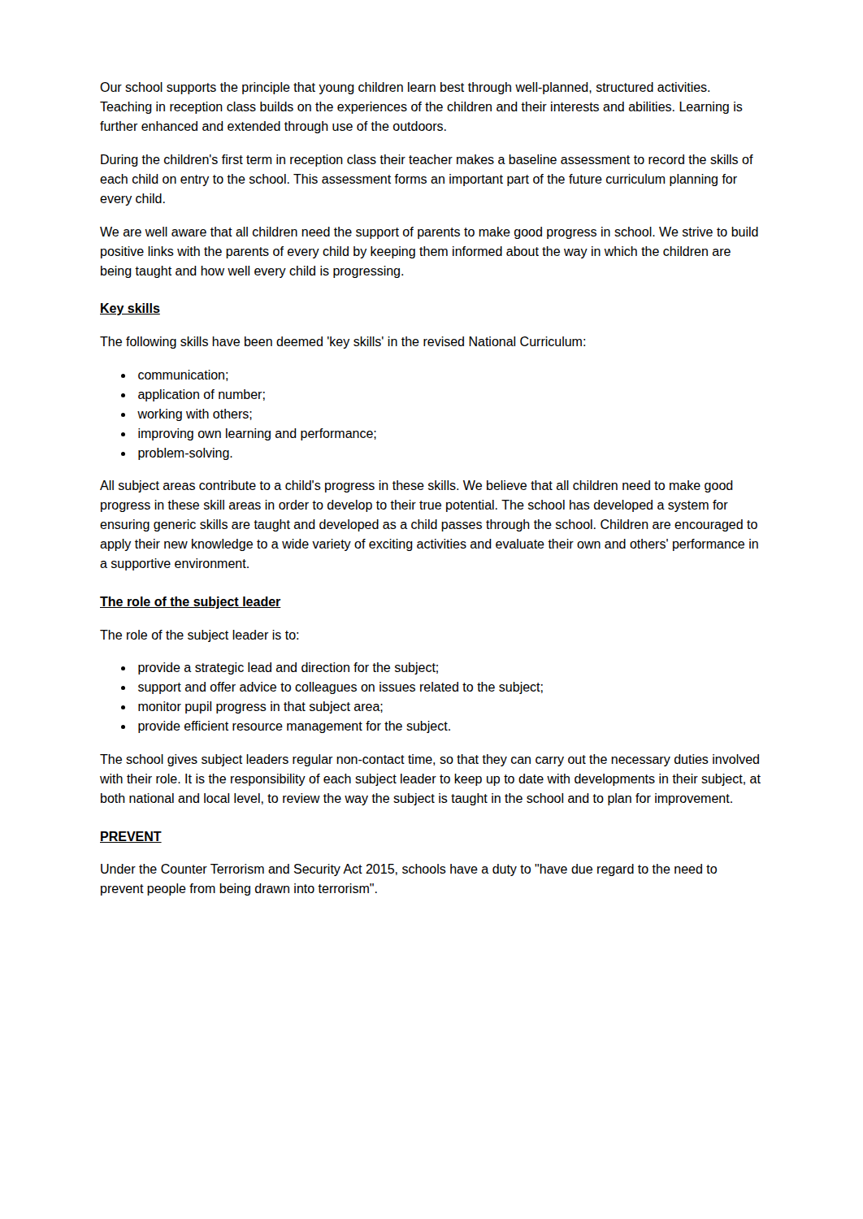Our school supports the principle that young children learn best through well-planned, structured activities. Teaching in reception class builds on the experiences of the children and their interests and abilities. Learning is further enhanced and extended through use of the outdoors.
During the children's first term in reception class their teacher makes a baseline assessment to record the skills of each child on entry to the school. This assessment forms an important part of the future curriculum planning for every child.
We are well aware that all children need the support of parents to make good progress in school. We strive to build positive links with the parents of every child by keeping them informed about the way in which the children are being taught and how well every child is progressing.
Key skills
The following skills have been deemed 'key skills' in the revised National Curriculum:
communication;
application of number;
working with others;
improving own learning and performance;
problem-solving.
All subject areas contribute to a child's progress in these skills. We believe that all children need to make good progress in these skill areas in order to develop to their true potential. The school has developed a system for ensuring generic skills are taught and developed as a child passes through the school. Children are encouraged to apply their new knowledge to a wide variety of exciting activities and evaluate their own and others' performance in a supportive environment.
The role of the subject leader
The role of the subject leader is to:
provide a strategic lead and direction for the subject;
support and offer advice to colleagues on issues related to the subject;
monitor pupil progress in that subject area;
provide efficient resource management for the subject.
The school gives subject leaders regular non-contact time, so that they can carry out the necessary duties involved with their role. It is the responsibility of each subject leader to keep up to date with developments in their subject, at both national and local level, to review the way the subject is taught in the school and to plan for improvement.
PREVENT
Under the Counter Terrorism and Security Act 2015, schools have a duty to "have due regard to the need to prevent people from being drawn into terrorism".